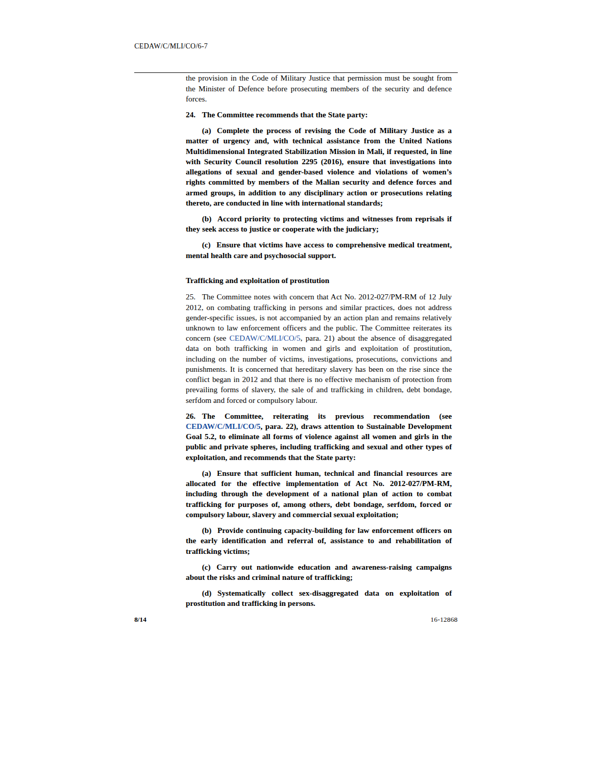CEDAW/C/MLI/CO/6-7
the provision in the Code of Military Justice that permission must be sought from the Minister of Defence before prosecuting members of the security and defence forces.
24. The Committee recommends that the State party:
(a) Complete the process of revising the Code of Military Justice as a matter of urgency and, with technical assistance from the United Nations Multidimensional Integrated Stabilization Mission in Mali, if requested, in line with Security Council resolution 2295 (2016), ensure that investigations into allegations of sexual and gender-based violence and violations of women’s rights committed by members of the Malian security and defence forces and armed groups, in addition to any disciplinary action or prosecutions relating thereto, are conducted in line with international standards;
(b) Accord priority to protecting victims and witnesses from reprisals if they seek access to justice or cooperate with the judiciary;
(c) Ensure that victims have access to comprehensive medical treatment, mental health care and psychosocial support.
Trafficking and exploitation of prostitution
25. The Committee notes with concern that Act No. 2012-027/PM-RM of 12 July 2012, on combating trafficking in persons and similar practices, does not address gender-specific issues, is not accompanied by an action plan and remains relatively unknown to law enforcement officers and the public. The Committee reiterates its concern (see CEDAW/C/MLI/CO/5, para. 21) about the absence of disaggregated data on both trafficking in women and girls and exploitation of prostitution, including on the number of victims, investigations, prosecutions, convictions and punishments. It is concerned that hereditary slavery has been on the rise since the conflict began in 2012 and that there is no effective mechanism of protection from prevailing forms of slavery, the sale of and trafficking in children, debt bondage, serfdom and forced or compulsory labour.
26. The Committee, reiterating its previous recommendation (see CEDAW/C/MLI/CO/5, para. 22), draws attention to Sustainable Development Goal 5.2, to eliminate all forms of violence against all women and girls in the public and private spheres, including trafficking and sexual and other types of exploitation, and recommends that the State party:
(a) Ensure that sufficient human, technical and financial resources are allocated for the effective implementation of Act No. 2012-027/PM-RM, including through the development of a national plan of action to combat trafficking for purposes of, among others, debt bondage, serfdom, forced or compulsory labour, slavery and commercial sexual exploitation;
(b) Provide continuing capacity-building for law enforcement officers on the early identification and referral of, assistance to and rehabilitation of trafficking victims;
(c) Carry out nationwide education and awareness-raising campaigns about the risks and criminal nature of trafficking;
(d) Systematically collect sex-disaggregated data on exploitation of prostitution and trafficking in persons.
8/14 16-12868